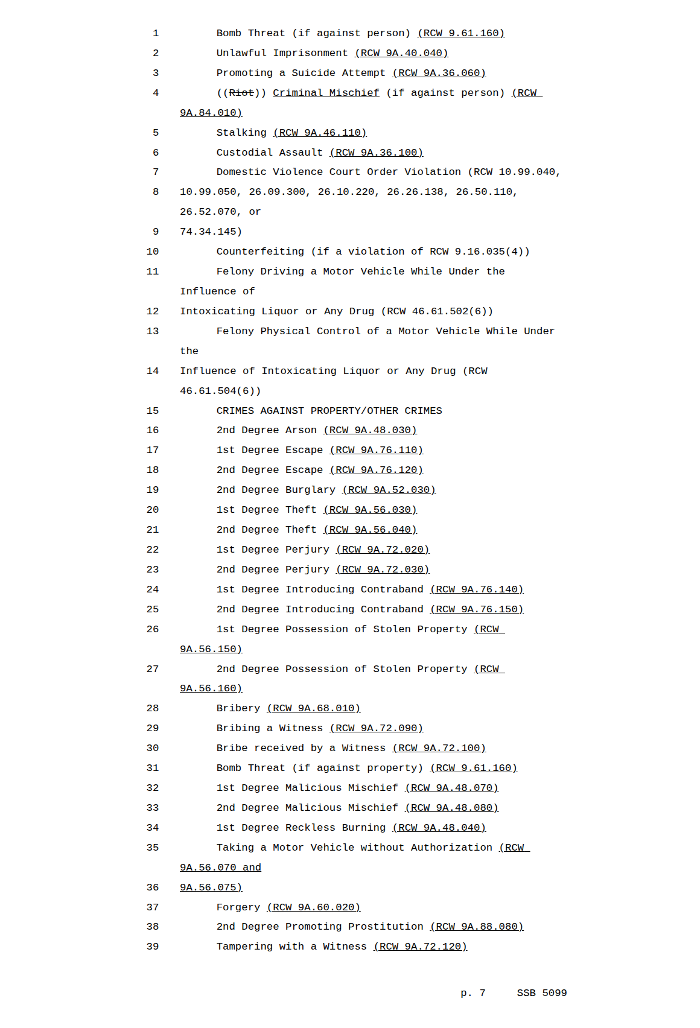Bomb Threat (if against person) (RCW 9.61.160)
Unlawful Imprisonment (RCW 9A.40.040)
Promoting a Suicide Attempt (RCW 9A.36.060)
((Riot)) Criminal Mischief (if against person) (RCW 9A.84.010)
Stalking (RCW 9A.46.110)
Custodial Assault (RCW 9A.36.100)
Domestic Violence Court Order Violation (RCW 10.99.040,
10.99.050, 26.09.300, 26.10.220, 26.26.138, 26.50.110, 26.52.070, or
74.34.145)
Counterfeiting (if a violation of RCW 9.16.035(4))
Felony Driving a Motor Vehicle While Under the Influence of
Intoxicating Liquor or Any Drug (RCW 46.61.502(6))
Felony Physical Control of a Motor Vehicle While Under the
Influence of Intoxicating Liquor or Any Drug (RCW 46.61.504(6))
CRIMES AGAINST PROPERTY/OTHER CRIMES
2nd Degree Arson (RCW 9A.48.030)
1st Degree Escape (RCW 9A.76.110)
2nd Degree Escape (RCW 9A.76.120)
2nd Degree Burglary (RCW 9A.52.030)
1st Degree Theft (RCW 9A.56.030)
2nd Degree Theft (RCW 9A.56.040)
1st Degree Perjury (RCW 9A.72.020)
2nd Degree Perjury (RCW 9A.72.030)
1st Degree Introducing Contraband (RCW 9A.76.140)
2nd Degree Introducing Contraband (RCW 9A.76.150)
1st Degree Possession of Stolen Property (RCW 9A.56.150)
2nd Degree Possession of Stolen Property (RCW 9A.56.160)
Bribery (RCW 9A.68.010)
Bribing a Witness (RCW 9A.72.090)
Bribe received by a Witness (RCW 9A.72.100)
Bomb Threat (if against property) (RCW 9.61.160)
1st Degree Malicious Mischief (RCW 9A.48.070)
2nd Degree Malicious Mischief (RCW 9A.48.080)
1st Degree Reckless Burning (RCW 9A.48.040)
Taking a Motor Vehicle without Authorization (RCW 9A.56.070 and
9A.56.075)
Forgery (RCW 9A.60.020)
2nd Degree Promoting Prostitution (RCW 9A.88.080)
Tampering with a Witness (RCW 9A.72.120)
p. 7 SSB 5099